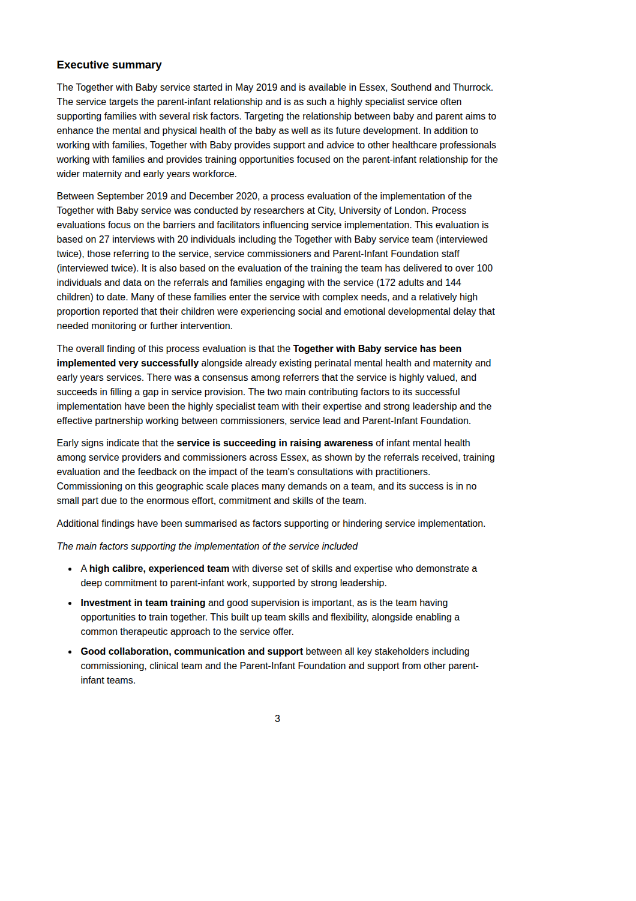Executive summary
The Together with Baby service started in May 2019 and is available in Essex, Southend and Thurrock. The service targets the parent-infant relationship and is as such a highly specialist service often supporting families with several risk factors. Targeting the relationship between baby and parent aims to enhance the mental and physical health of the baby as well as its future development. In addition to working with families, Together with Baby provides support and advice to other healthcare professionals working with families and provides training opportunities focused on the parent-infant relationship for the wider maternity and early years workforce.
Between September 2019 and December 2020, a process evaluation of the implementation of the Together with Baby service was conducted by researchers at City, University of London. Process evaluations focus on the barriers and facilitators influencing service implementation. This evaluation is based on 27 interviews with 20 individuals including the Together with Baby service team (interviewed twice), those referring to the service, service commissioners and Parent-Infant Foundation staff (interviewed twice). It is also based on the evaluation of the training the team has delivered to over 100 individuals and data on the referrals and families engaging with the service (172 adults and 144 children) to date. Many of these families enter the service with complex needs, and a relatively high proportion reported that their children were experiencing social and emotional developmental delay that needed monitoring or further intervention.
The overall finding of this process evaluation is that the Together with Baby service has been implemented very successfully alongside already existing perinatal mental health and maternity and early years services. There was a consensus among referrers that the service is highly valued, and succeeds in filling a gap in service provision. The two main contributing factors to its successful implementation have been the highly specialist team with their expertise and strong leadership and the effective partnership working between commissioners, service lead and Parent-Infant Foundation.
Early signs indicate that the service is succeeding in raising awareness of infant mental health among service providers and commissioners across Essex, as shown by the referrals received, training evaluation and the feedback on the impact of the team's consultations with practitioners. Commissioning on this geographic scale places many demands on a team, and its success is in no small part due to the enormous effort, commitment and skills of the team.
Additional findings have been summarised as factors supporting or hindering service implementation.
The main factors supporting the implementation of the service included
A high calibre, experienced team with diverse set of skills and expertise who demonstrate a deep commitment to parent-infant work, supported by strong leadership.
Investment in team training and good supervision is important, as is the team having opportunities to train together. This built up team skills and flexibility, alongside enabling a common therapeutic approach to the service offer.
Good collaboration, communication and support between all key stakeholders including commissioning, clinical team and the Parent-Infant Foundation and support from other parent-infant teams.
3